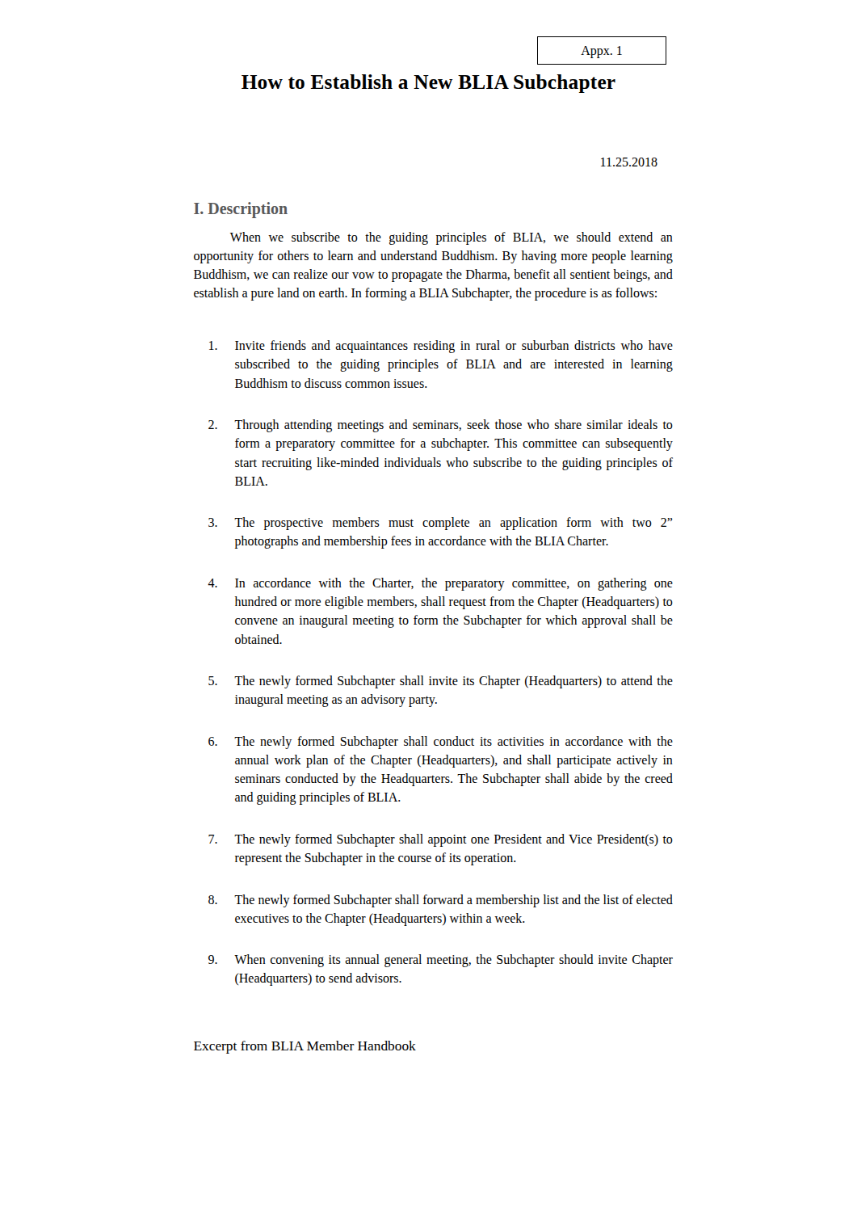Appx. 1
How to Establish a New BLIA Subchapter
11.25.2018
I. Description
When we subscribe to the guiding principles of BLIA, we should extend an opportunity for others to learn and understand Buddhism. By having more people learning Buddhism, we can realize our vow to propagate the Dharma, benefit all sentient beings, and establish a pure land on earth. In forming a BLIA Subchapter, the procedure is as follows:
Invite friends and acquaintances residing in rural or suburban districts who have subscribed to the guiding principles of BLIA and are interested in learning Buddhism to discuss common issues.
Through attending meetings and seminars, seek those who share similar ideals to form a preparatory committee for a subchapter. This committee can subsequently start recruiting like-minded individuals who subscribe to the guiding principles of BLIA.
The prospective members must complete an application form with two 2” photographs and membership fees in accordance with the BLIA Charter.
In accordance with the Charter, the preparatory committee, on gathering one hundred or more eligible members, shall request from the Chapter (Headquarters) to convene an inaugural meeting to form the Subchapter for which approval shall be obtained.
The newly formed Subchapter shall invite its Chapter (Headquarters) to attend the inaugural meeting as an advisory party.
The newly formed Subchapter shall conduct its activities in accordance with the annual work plan of the Chapter (Headquarters), and shall participate actively in seminars conducted by the Headquarters. The Subchapter shall abide by the creed and guiding principles of BLIA.
The newly formed Subchapter shall appoint one President and Vice President(s) to represent the Subchapter in the course of its operation.
The newly formed Subchapter shall forward a membership list and the list of elected executives to the Chapter (Headquarters) within a week.
When convening its annual general meeting, the Subchapter should invite Chapter (Headquarters) to send advisors.
Excerpt from BLIA Member Handbook